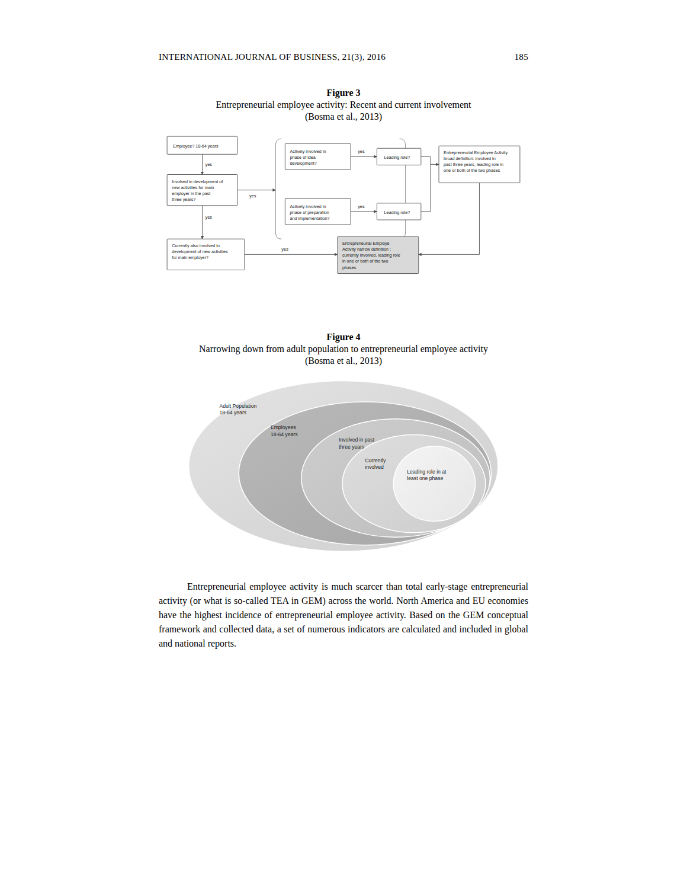International Journal of Business, 21(3), 2016 185
Figure 3 Entrepreneurial employee activity: Recent and current involvement (Bosma et al., 2013)
Flow chart of entrepreneurial employee activity Boxes and arrows showing how employees aged 18 to 64 who were involved in developing new activities for their main employer in the past three years are classified into broad and narrow definitions of entrepreneurial employee activity. Employee? 18-64 years yes Involved in development of new activities for main employer in the past three years? yes yes Actively involved in phase of idea development? yes Leading role? Actively involved in phase of preparation and implementation? yes Leading role? Entrepreneurial Employee Activity broad definition: involved in past three years, leading role in one or both of the two phases Currently also involved in development of new activities for main employer? yes Entrepreneurial Employe Activity narrow definition : currently involved, leading role in one or both of the two phases
Figure 4 Narrowing down from adult population to entrepreneurial employee activity (Bosma et al., 2013)
Nested ellipses narrowing from adult population to entrepreneurial employee activity Five nested ellipses labelled Adult Population 18-64 years, Employees 18-64 years, Involved in past three years, Currently involved, and Leading role in at least one phase. Adult Population 18-64 years Employees 18-64 years Involved in past three years Currently involved Leading role in at least one phase
Entrepreneurial employee activity is much scarcer than total early-stage entrepreneurial activity (or what is so-called TEA in GEM) across the world. North America and EU economies have the highest incidence of entrepreneurial employee activity. Based on the GEM conceptual framework and collected data, a set of numerous indicators are calculated and included in global and national reports.